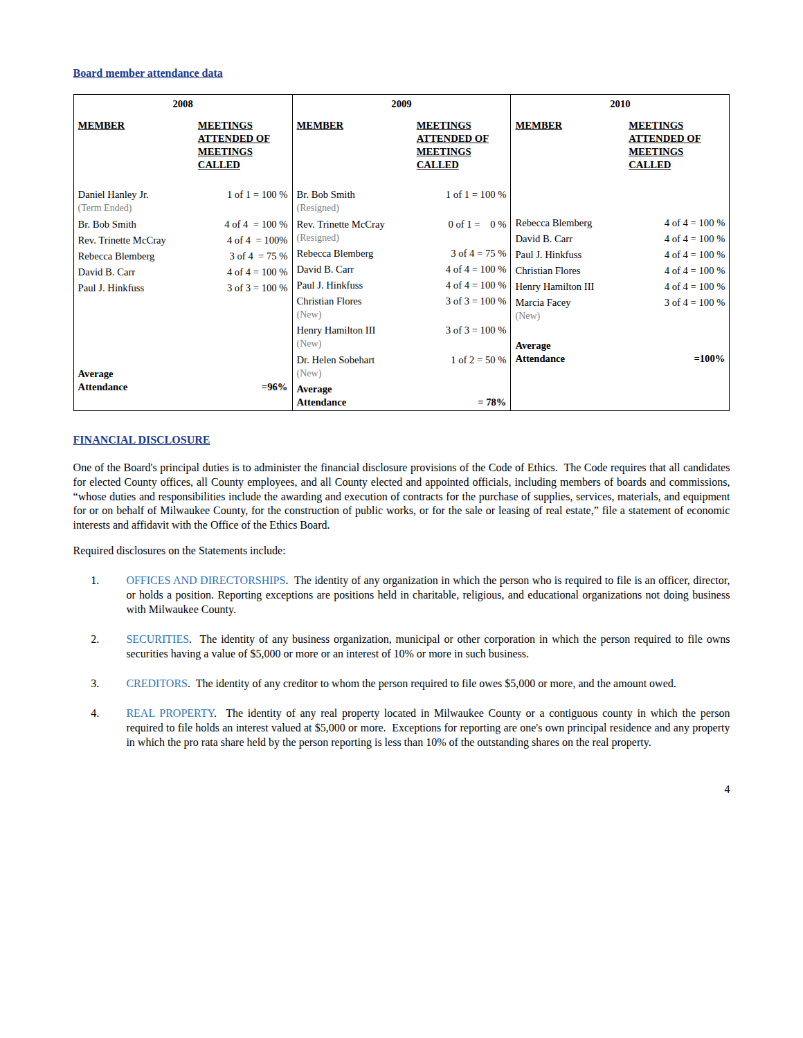Board member attendance data
| 2008 / MEMBER / MEETINGS ATTENDED OF MEETINGS CALLED / / Daniel Hanley Jr. (Term Ended) / 1 of 1 = 100 % / / Br. Bob Smith / 4 of 4 = 100 % / / Rev. Trinette McCray / 4 of 4 = 100% / / Rebecca Blemberg / 3 of 4 = 75 % / / David B. Carr / 4 of 4 = 100 % / / Paul J. Hinkfuss / 3 of 3 = 100 % / / Average Attendance / =96% / | 2009 / MEMBER / MEETINGS ATTENDED OF MEETINGS CALLED / / Br. Bob Smith (Resigned) / 1 of 1 = 100 % / / Rev. Trinette McCray (Resigned) / 0 of 1 = 0 % / / Rebecca Blemberg / 3 of 4 = 75 % / / David B. Carr / 4 of 4 = 100 % / / Paul J. Hinkfuss / 4 of 4 = 100 % / / Christian Flores (New) / 3 of 3 = 100 % / / Henry Hamilton III (New) / 3 of 3 = 100 % / / Dr. Helen Sobehart (New) / 1 of 2 = 50 % / / Average Attendance / = 78% / | 2010 / MEMBER / MEETINGS ATTENDED OF MEETINGS CALLED / / Rebecca Blemberg / 4 of 4 = 100 % / / David B. Carr / 4 of 4 = 100 % / / Paul J. Hinkfuss / 4 of 4 = 100 % / / Christian Flores / 4 of 4 = 100 % / / Henry Hamilton III / 4 of 4 = 100 % / / Marcia Facey (New) / 3 of 4 = 100 % / / Average Attendance / =100% / |
FINANCIAL DISCLOSURE
One of the Board's principal duties is to administer the financial disclosure provisions of the Code of Ethics. The Code requires that all candidates for elected County offices, all County employees, and all County elected and appointed officials, including members of boards and commissions, “whose duties and responsibilities include the awarding and execution of contracts for the purchase of supplies, services, materials, and equipment for or on behalf of Milwaukee County, for the construction of public works, or for the sale or leasing of real estate,” file a statement of economic interests and affidavit with the Office of the Ethics Board.
Required disclosures on the Statements include:
1. OFFICES AND DIRECTORSHIPS. The identity of any organization in which the person who is required to file is an officer, director, or holds a position. Reporting exceptions are positions held in charitable, religious, and educational organizations not doing business with Milwaukee County.
2. SECURITIES. The identity of any business organization, municipal or other corporation in which the person required to file owns securities having a value of $5,000 or more or an interest of 10% or more in such business.
3. CREDITORS. The identity of any creditor to whom the person required to file owes $5,000 or more, and the amount owed.
4. REAL PROPERTY. The identity of any real property located in Milwaukee County or a contiguous county in which the person required to file holds an interest valued at $5,000 or more. Exceptions for reporting are one's own principal residence and any property in which the pro rata share held by the person reporting is less than 10% of the outstanding shares on the real property.
4